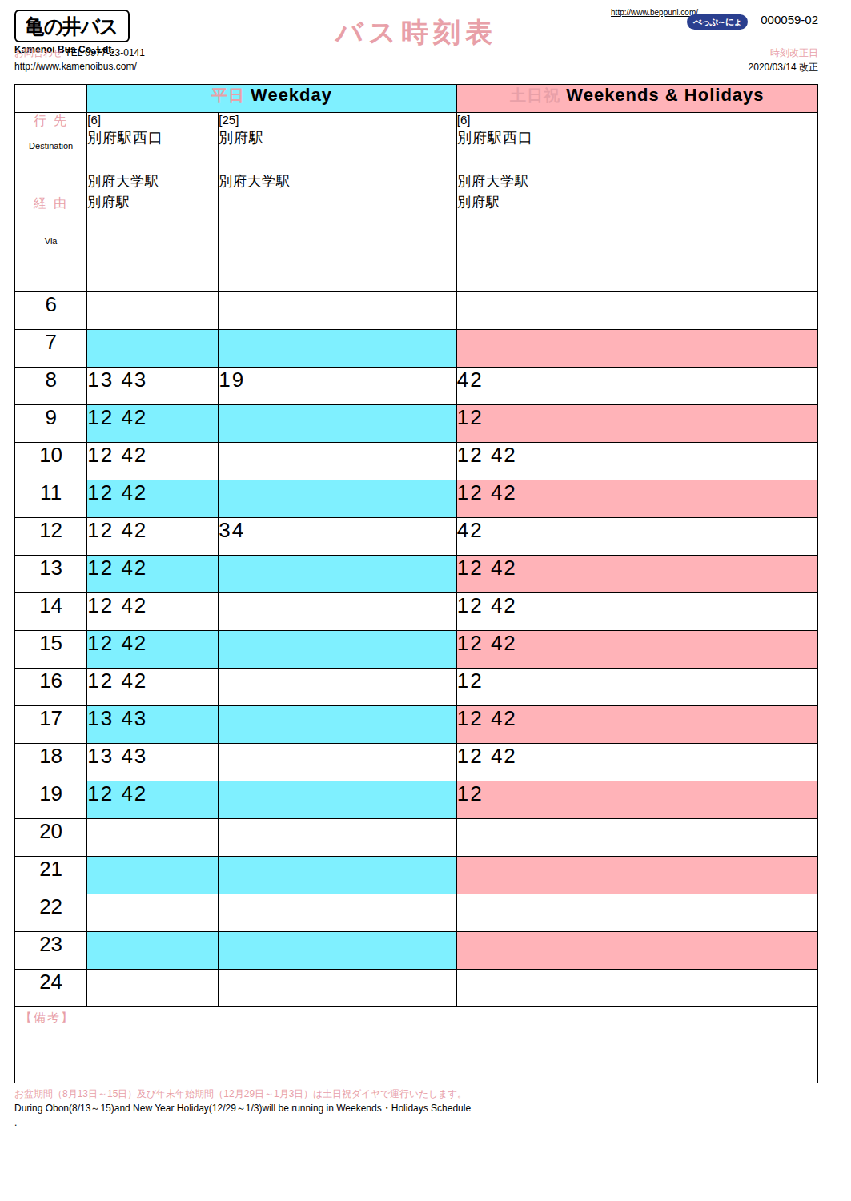亀の井バス
Kamenoi Bus Co.,Ldt.
バス時刻表
http://www.beppuni.com/
べっぷ～にょ
000059-02
お問合わせ TEL 0977-23-0141
http://www.kamenoibus.com/
時刻改正日
2020/03/14 改正
| | 平日 Weekday | 土日祝 Weekends & Holidays |
| 行 先 Destination | [6] 別府駅西口 | [25] 別府駅 | [6] 別府駅西口 |
| 経 由 Via | 別府大学駅 別府駅 | 別府大学駅 | 別府大学駅 別府駅 |
| 6 | | | |
| 7 | | | |
| 8 | 13 43 | 19 | 42 |
| 9 | 12 42 | | 12 |
| 10 | 12 42 | | 12 42 |
| 11 | 12 42 | | 12 42 |
| 12 | 12 42 | 34 | 42 |
| 13 | 12 42 | | 12 42 |
| 14 | 12 42 | | 12 42 |
| 15 | 12 42 | | 12 42 |
| 16 | 12 42 | | 12 |
| 17 | 13 43 | | 12 42 |
| 18 | 13 43 | | 12 42 |
| 19 | 12 42 | | 12 |
| 20 | | | |
| 21 | | | |
| 22 | | | |
| 23 | | | |
| 24 | | | |
【備考】
お盆期間（8月13日～15日）及び年末年始期間（12月29日～1月3日）は土日祝ダイヤで運行いたします。
During Obon(8/13～15)and New Year Holiday(12/29～1/3)will be running in Weekends・Holidays Schedule
.